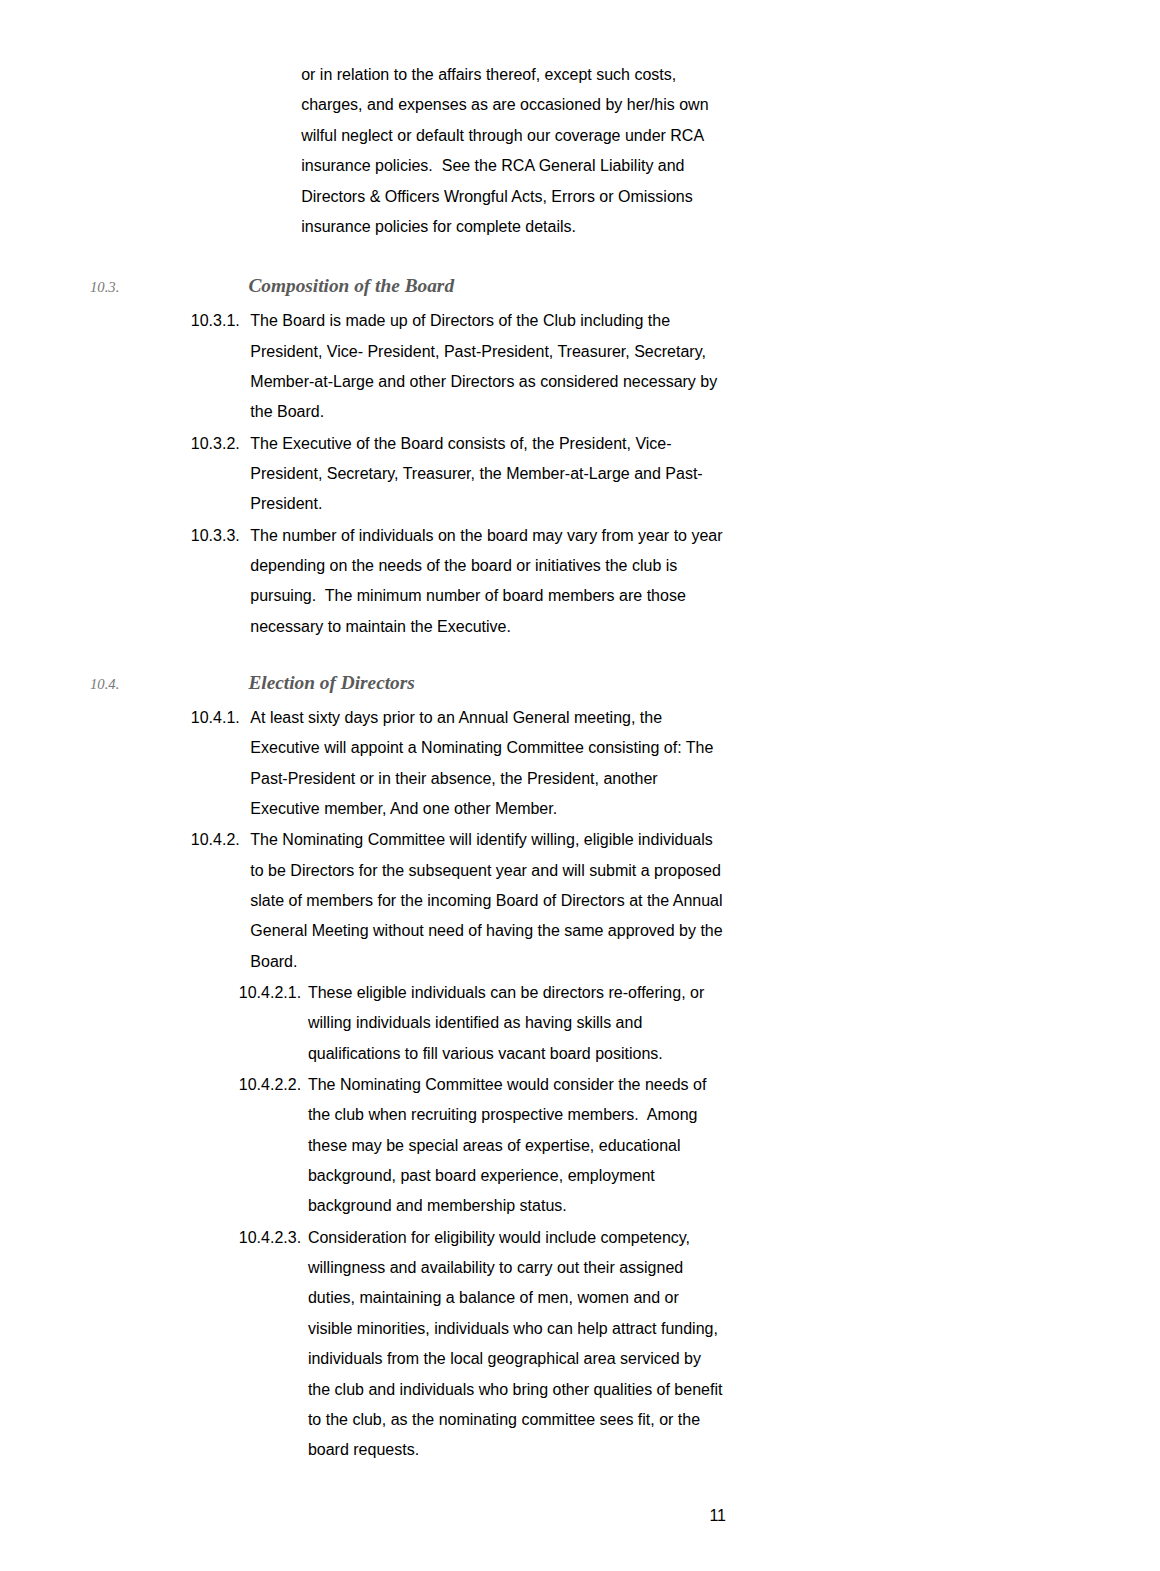or in relation to the affairs thereof, except such costs, charges, and expenses as are occasioned by her/his own wilful neglect or default through our coverage under RCA insurance policies. See the RCA General Liability and Directors & Officers Wrongful Acts, Errors or Omissions insurance policies for complete details.
10.3. Composition of the Board
10.3.1. The Board is made up of Directors of the Club including the President, Vice- President, Past-President, Treasurer, Secretary, Member-at-Large and other Directors as considered necessary by the Board.
10.3.2. The Executive of the Board consists of, the President, Vice-President, Secretary, Treasurer, the Member-at-Large and Past-President.
10.3.3. The number of individuals on the board may vary from year to year depending on the needs of the board or initiatives the club is pursuing. The minimum number of board members are those necessary to maintain the Executive.
10.4. Election of Directors
10.4.1. At least sixty days prior to an Annual General meeting, the Executive will appoint a Nominating Committee consisting of: The Past-President or in their absence, the President, another Executive member, And one other Member.
10.4.2. The Nominating Committee will identify willing, eligible individuals to be Directors for the subsequent year and will submit a proposed slate of members for the incoming Board of Directors at the Annual General Meeting without need of having the same approved by the Board.
10.4.2.1. These eligible individuals can be directors re-offering, or willing individuals identified as having skills and qualifications to fill various vacant board positions.
10.4.2.2. The Nominating Committee would consider the needs of the club when recruiting prospective members. Among these may be special areas of expertise, educational background, past board experience, employment background and membership status.
10.4.2.3. Consideration for eligibility would include competency, willingness and availability to carry out their assigned duties, maintaining a balance of men, women and or visible minorities, individuals who can help attract funding, individuals from the local geographical area serviced by the club and individuals who bring other qualities of benefit to the club, as the nominating committee sees fit, or the board requests.
11